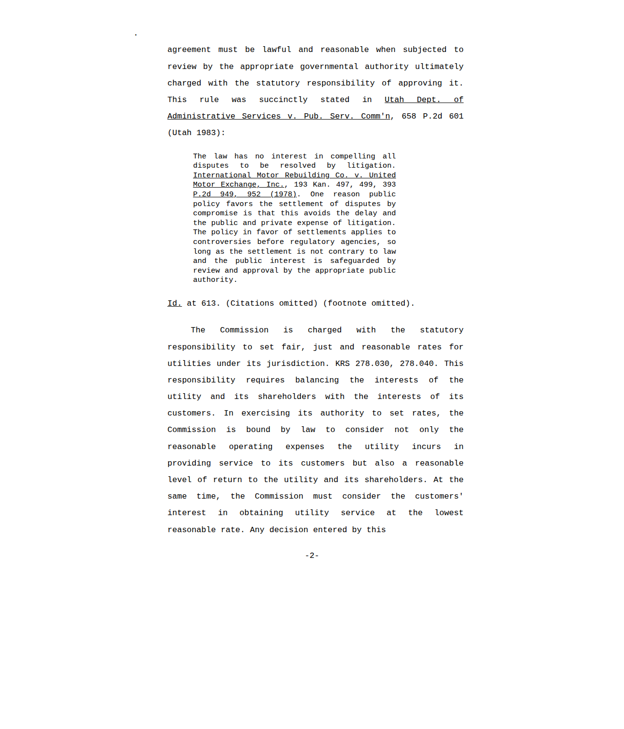.
agreement must be lawful and reasonable when subjected to review by the appropriate governmental authority ultimately charged with the statutory responsibility of approving it. This rule was succinctly stated in Utah Dept. of Administrative Services v. Pub. Serv. Comm'n, 658 P.2d 601 (Utah 1983):
The law has no interest in compelling all disputes to be resolved by litigation. International Motor Rebuilding Co. v. United Motor Exchange, Inc., 193 Kan. 497, 499, 393 P.2d 949, 952 (1978). One reason public policy favors the settlement of disputes by compromise is that this avoids the delay and the public and private expense of litigation. The policy in favor of settlements applies to controversies before regulatory agencies, so long as the settlement is not contrary to law and the public interest is safeguarded by review and approval by the appropriate public authority.
Id. at 613. (Citations omitted) (footnote omitted).
The Commission is charged with the statutory responsibility to set fair, just and reasonable rates for utilities under its jurisdiction. KRS 278.030, 278.040. This responsibility requires balancing the interests of the utility and its shareholders with the interests of its customers. In exercising its authority to set rates, the Commission is bound by law to consider not only the reasonable operating expenses the utility incurs in providing service to its customers but also a reasonable level of return to the utility and its shareholders. At the same time, the Commission must consider the customers' interest in obtaining utility service at the lowest reasonable rate. Any decision entered by this
-2-